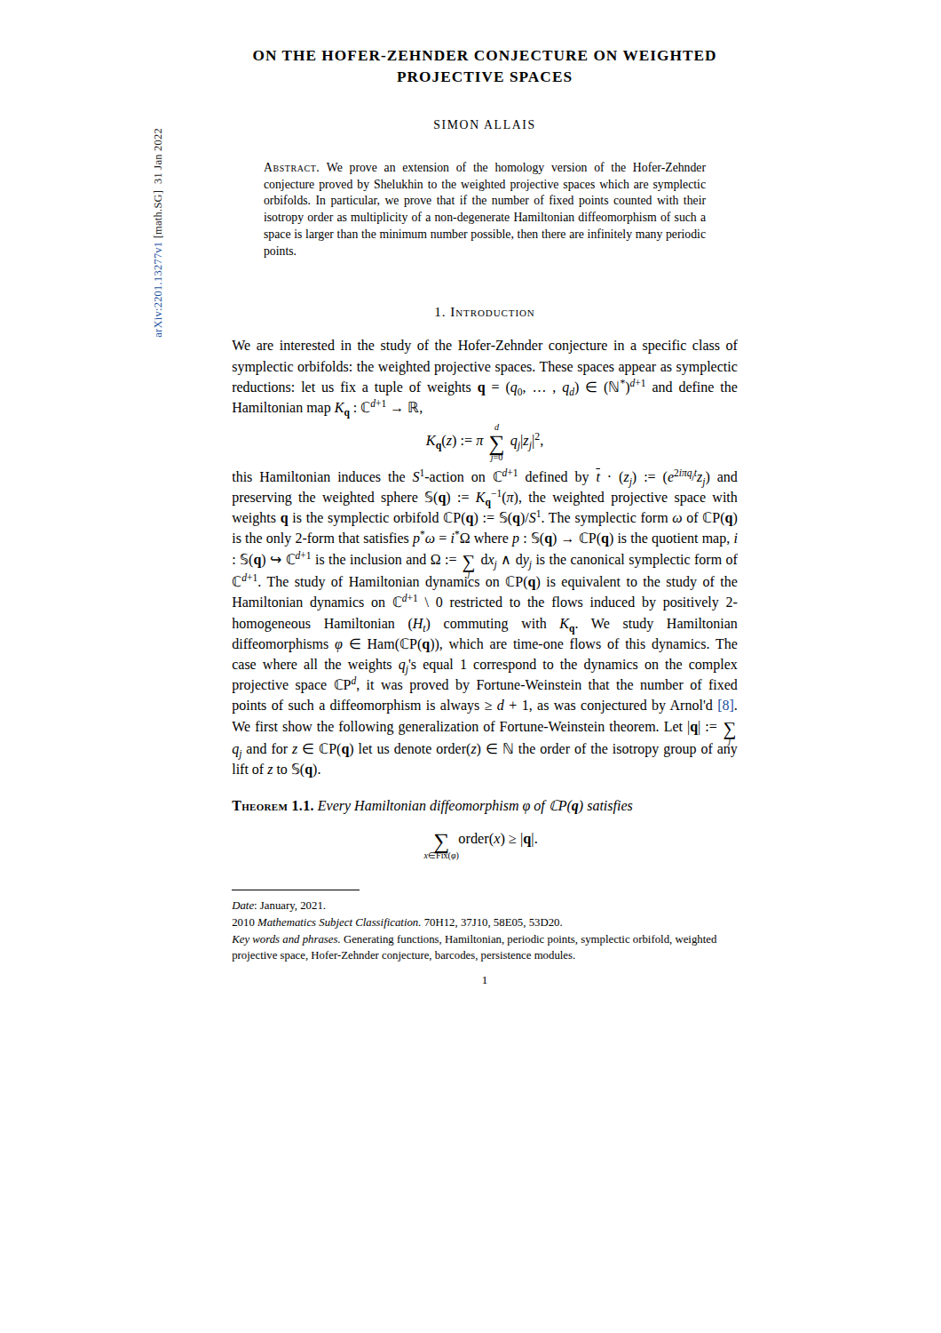arXiv:2201.13277v1 [math.SG] 31 Jan 2022
On the Hofer-Zehnder conjecture on weighted
projective spaces
Simon Allais
Abstract. We prove an extension of the homology version of the Hofer-Zehnder conjecture proved by Shelukhin to the weighted projective spaces which are symplectic orbifolds. In particular, we prove that if the number of fixed points counted with their isotropy order as multiplicity of a non-degenerate Hamiltonian diffeomorphism of such a space is larger than the minimum number possible, then there are infinitely many periodic points.
1. Introduction
We are interested in the study of the Hofer-Zehnder conjecture in a specific class of symplectic orbifolds: the weighted projective spaces. These spaces appear as symplectic reductions: let us fix a tuple of weights q = (q0, … , qd) ∈ (ℕ*)d+1 and define the Hamiltonian map Kq : ℂd+1 → ℝ,
Kq(z) := π ∑dj=0 qj|zj|2,
this Hamiltonian induces the S1-action on ℂd+1 defined by t · (zj) := (e2iπqjtzj) and preserving the weighted sphere 𝕊(q) := Kq−1(π), the weighted projective space with weights q is the symplectic orbifold ℂP(q) := 𝕊(q)/S1. The symplectic form ω of ℂP(q) is the only 2-form that satisfies p*ω = i*Ω where p : 𝕊(q) → ℂP(q) is the quotient map, i : 𝕊(q) ↪ ℂd+1 is the inclusion and Ω := ∑j dxj ∧ dyj is the canonical symplectic form of ℂd+1. The study of Hamiltonian dynamics on ℂP(q) is equivalent to the study of the Hamiltonian dynamics on ℂd+1 \ 0 restricted to the flows induced by positively 2-homogeneous Hamiltonian (Ht) commuting with Kq. We study Hamiltonian diffeomorphisms φ ∈ Ham(ℂP(q)), which are time-one flows of this dynamics. The case where all the weights qj's equal 1 correspond to the dynamics on the complex projective space ℂPd, it was proved by Fortune-Weinstein that the number of fixed points of such a diffeomorphism is always ≥ d + 1, as was conjectured by Arnol'd [8]. We first show the following generalization of Fortune-Weinstein theorem. Let |q| := ∑j qj and for z ∈ ℂP(q) let us denote order(z) ∈ ℕ the order of the isotropy group of any lift of z to 𝕊(q).
Theorem 1.1. Every Hamiltonian diffeomorphism φ of ℂP(q) satisfies
∑x∈Fix(φ) order(x) ≥ |q|.
Date: January, 2021.
2010 Mathematics Subject Classification. 70H12, 37J10, 58E05, 53D20.
Key words and phrases. Generating functions, Hamiltonian, periodic points, symplectic orbifold, weighted projective space, Hofer-Zehnder conjecture, barcodes, persistence modules.
1